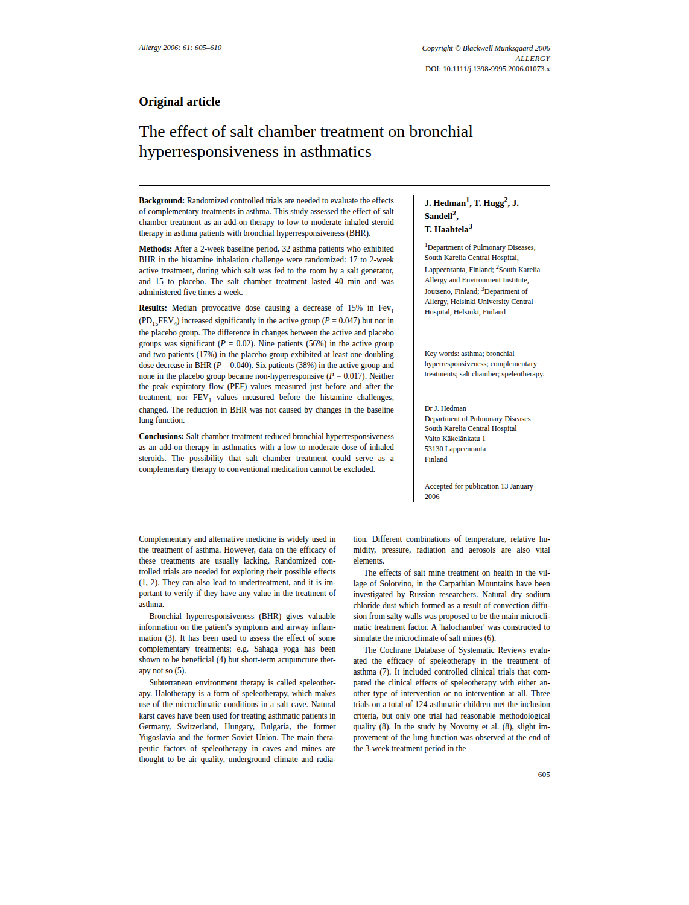Allergy 2006: 61: 605–610
Copyright © Blackwell Munksgaard 2006
ALLERGY
DOI: 10.1111/j.1398-9995.2006.01073.x
Original article
The effect of salt chamber treatment on bronchial
hyperresponsiveness in asthmatics
Background: Randomized controlled trials are needed to evaluate the effects of complementary treatments in asthma. This study assessed the effect of salt chamber treatment as an add-on therapy to low to moderate inhaled steroid therapy in asthma patients with bronchial hyperresponsiveness (BHR).
Methods: After a 2-week baseline period, 32 asthma patients who exhibited BHR in the histamine inhalation challenge were randomized: 17 to 2-week active treatment, during which salt was fed to the room by a salt generator, and 15 to placebo. The salt chamber treatment lasted 40 min and was administered five times a week.
Results: Median provocative dose causing a decrease of 15% in Fev1 (PD15FEV4) increased significantly in the active group (P = 0.047) but not in the placebo group. The difference in changes between the active and placebo groups was significant (P = 0.02). Nine patients (56%) in the active group and two patients (17%) in the placebo group exhibited at least one doubling dose decrease in BHR (P = 0.040). Six patients (38%) in the active group and none in the placebo group became non-hyperresponsive (P = 0.017). Neither the peak expiratory flow (PEF) values measured just before and after the treatment, nor FEV1 values measured before the histamine challenges, changed. The reduction in BHR was not caused by changes in the baseline lung function.
Conclusions: Salt chamber treatment reduced bronchial hyperresponsiveness as an add-on therapy in asthmatics with a low to moderate dose of inhaled steroids. The possibility that salt chamber treatment could serve as a complementary therapy to conventional medication cannot be excluded.
J. Hedman1, T. Hugg2, J. Sandell2,
T. Haahtela3
1Department of Pulmonary Diseases, South Karelia Central Hospital, Lappeenranta, Finland; 2South Karelia Allergy and Environment Institute, Joutseno, Finland; 3Department of Allergy, Helsinki University Central Hospital, Helsinki, Finland
Key words: asthma; bronchial hyperresponsiveness; complementary treatments; salt chamber; speleotherapy.
Dr J. Hedman
Department of Pulmonary Diseases
South Karelia Central Hospital
Valto Käkelänkatu 1
53130 Lappeenranta
Finland
Accepted for publication 13 January 2006
Complementary and alternative medicine is widely used in the treatment of asthma. However, data on the efficacy of these treatments are usually lacking. Randomized controlled trials are needed for exploring their possible effects (1, 2). They can also lead to undertreatment, and it is important to verify if they have any value in the treatment of asthma.
Bronchial hyperresponsiveness (BHR) gives valuable information on the patient's symptoms and airway inflammation (3). It has been used to assess the effect of some complementary treatments; e.g. Sahaga yoga has been shown to be beneficial (4) but short-term acupuncture therapy not so (5).
Subterranean environment therapy is called speleotherapy. Halotherapy is a form of speleotherapy, which makes use of the microclimatic conditions in a salt cave. Natural karst caves have been used for treating asthmatic patients in Germany, Switzerland, Hungary, Bulgaria, the former Yugoslavia and the former Soviet Union. The main therapeutic factors of speleotherapy in caves and mines are thought to be air quality, underground climate and radiation. Different combinations of temperature, relative humidity, pressure, radiation and aerosols are also vital elements.
The effects of salt mine treatment on health in the village of Solotvino, in the Carpathian Mountains have been investigated by Russian researchers. Natural dry sodium chloride dust which formed as a result of convection diffusion from salty walls was proposed to be the main microclimatic treatment factor. A 'halochamber' was constructed to simulate the microclimate of salt mines (6).
The Cochrane Database of Systematic Reviews evaluated the efficacy of speleotherapy in the treatment of asthma (7). It included controlled clinical trials that compared the clinical effects of speleotherapy with either another type of intervention or no intervention at all. Three trials on a total of 124 asthmatic children met the inclusion criteria, but only one trial had reasonable methodological quality (8). In the study by Novotny et al. (8), slight improvement of the lung function was observed at the end of the 3-week treatment period in the
605